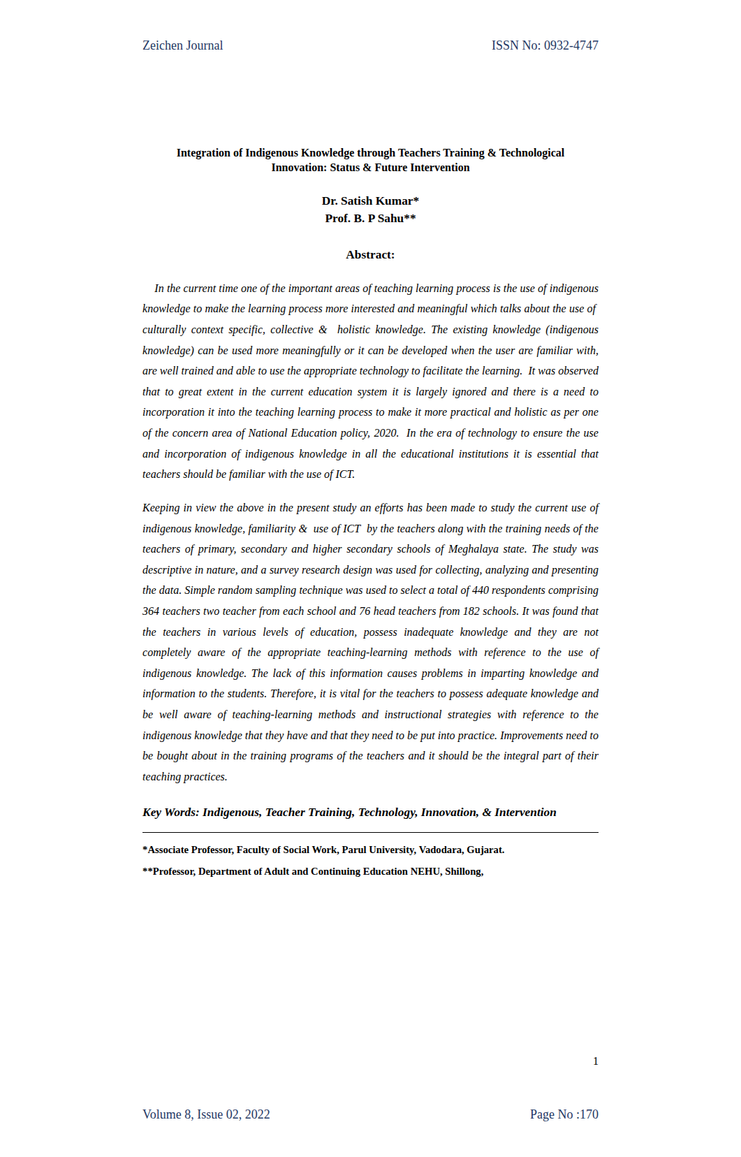Zeichen Journal ISSN No: 0932-4747
Integration of Indigenous Knowledge through Teachers Training & Technological
Innovation: Status & Future Intervention
Dr. Satish Kumar*
Prof. B. P Sahu**
Abstract:
In the current time one of the important areas of teaching learning process is the use of indigenous knowledge to make the learning process more interested and meaningful which talks about the use of culturally context specific, collective & holistic knowledge. The existing knowledge (indigenous knowledge) can be used more meaningfully or it can be developed when the user are familiar with, are well trained and able to use the appropriate technology to facilitate the learning. It was observed that to great extent in the current education system it is largely ignored and there is a need to incorporation it into the teaching learning process to make it more practical and holistic as per one of the concern area of National Education policy, 2020. In the era of technology to ensure the use and incorporation of indigenous knowledge in all the educational institutions it is essential that teachers should be familiar with the use of ICT.
Keeping in view the above in the present study an efforts has been made to study the current use of indigenous knowledge, familiarity & use of ICT by the teachers along with the training needs of the teachers of primary, secondary and higher secondary schools of Meghalaya state. The study was descriptive in nature, and a survey research design was used for collecting, analyzing and presenting the data. Simple random sampling technique was used to select a total of 440 respondents comprising 364 teachers two teacher from each school and 76 head teachers from 182 schools. It was found that the teachers in various levels of education, possess inadequate knowledge and they are not completely aware of the appropriate teaching-learning methods with reference to the use of indigenous knowledge. The lack of this information causes problems in imparting knowledge and information to the students. Therefore, it is vital for the teachers to possess adequate knowledge and be well aware of teaching-learning methods and instructional strategies with reference to the indigenous knowledge that they have and that they need to be put into practice. Improvements need to be bought about in the training programs of the teachers and it should be the integral part of their teaching practices.
Key Words: Indigenous, Teacher Training, Technology, Innovation, & Intervention
*Associate Professor, Faculty of Social Work, Parul University, Vadodara, Gujarat.
**Professor, Department of Adult and Continuing Education NEHU, Shillong,
1
Volume 8, Issue 02, 2022 Page No :170